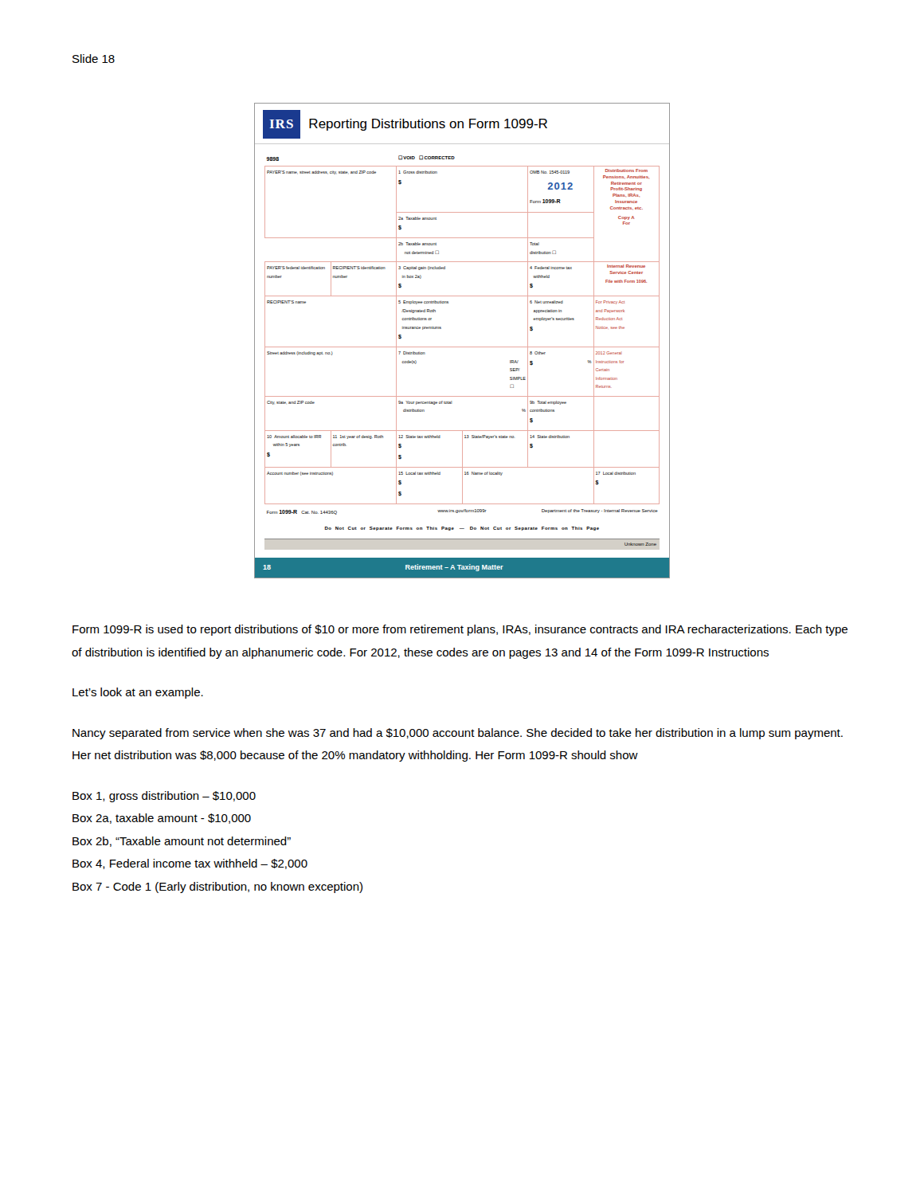Slide 18
IRS Reporting Distributions on Form 1099-R
| 9898 | ☐ VOID ☐ CORRECTED | |
| PAYER'S name, street address, city, state, and ZIP code | 1 Gross distribution $ | OMB No. 1545-0119 2012 Form 1099-R | Distributions From Pensions, Annuities, Retirement or Profit-Sharing Plans, IRAs, Insurance Contracts, etc. Copy A For |
| 2a Taxable amount $ | |
| | 2b Taxable amount not determined ☐ | Total distribution ☐ |
| PAYER'S federal identification number | RECIPIENT'S identification number | 3 Capital gain (included in box 2a) $ | 4 Federal income tax withheld $ | Internal Revenue Service Center File with Form 1096. |
| RECIPIENT'S name | 5 Employee contributions /Designated Roth contributions or insurance premiums $ | 6 Net unrealized appreciation in employer's securities $ | For Privacy Act and Paperwork Reduction Act Notice, see the |
| Street address (including apt. no.) | 7 Distribution code(s) IRA/ SEP/ SIMPLE ☐ | 8 Other $ % | 2012 General Instructions for Certain Information Returns. |
| City, state, and ZIP code | 9a Your percentage of total distribution % | 9b Total employee contributions $ | |
| 10 Amount allocable to IRR within 5 years $ | 11 1st year of desig. Roth contrib. | 12 State tax withheld $ $ | 13 State/Payer's state no. | 14 State distribution $ | |
| Account number (see instructions) | 15 Local tax withheld $ $ | 16 Name of locality | 17 Local distribution $ |
| Form 1099-R Cat. No. 14436Q | www.irs.gov/form1099r | Department of the Treasury - Internal Revenue Service |
| Do Not Cut or Separate Forms on This Page — Do Not Cut or Separate Forms on This Page |
Unknown Zone
18 Retirement – A Taxing Matter
Form 1099-R is used to report distributions of $10 or more from retirement plans, IRAs, insurance contracts and IRA recharacterizations. Each type of distribution is identified by an alphanumeric code. For 2012, these codes are on pages 13 and 14 of the Form 1099-R Instructions
Let’s look at an example.
Nancy separated from service when she was 37 and had a $10,000 account balance. She decided to take her distribution in a lump sum payment. Her net distribution was $8,000 because of the 20% mandatory withholding. Her Form 1099-R should show
Box 1, gross distribution – $10,000
Box 2a, taxable amount - $10,000
Box 2b, “Taxable amount not determined”
Box 4, Federal income tax withheld – $2,000
Box 7 - Code 1 (Early distribution, no known exception)